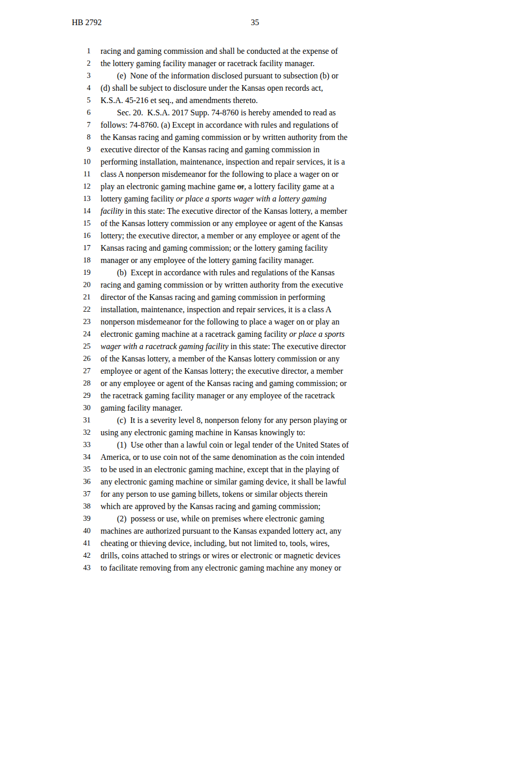HB 2792 35
racing and gaming commission and shall be conducted at the expense of
the lottery gaming facility manager or racetrack facility manager.
(e) None of the information disclosed pursuant to subsection (b) or
(d) shall be subject to disclosure under the Kansas open records act,
K.S.A. 45-216 et seq., and amendments thereto.
Sec. 20. K.S.A. 2017 Supp. 74-8760 is hereby amended to read as
follows: 74-8760. (a) Except in accordance with rules and regulations of
the Kansas racing and gaming commission or by written authority from the
executive director of the Kansas racing and gaming commission in
performing installation, maintenance, inspection and repair services, it is a
class A nonperson misdemeanor for the following to place a wager on or
play an electronic gaming machine game or, a lottery facility game at a
lottery gaming facility or place a sports wager with a lottery gaming
facility in this state: The executive director of the Kansas lottery, a member
of the Kansas lottery commission or any employee or agent of the Kansas
lottery; the executive director, a member or any employee or agent of the
Kansas racing and gaming commission; or the lottery gaming facility
manager or any employee of the lottery gaming facility manager.
(b) Except in accordance with rules and regulations of the Kansas
racing and gaming commission or by written authority from the executive
director of the Kansas racing and gaming commission in performing
installation, maintenance, inspection and repair services, it is a class A
nonperson misdemeanor for the following to place a wager on or play an
electronic gaming machine at a racetrack gaming facility or place a sports
wager with a racetrack gaming facility in this state: The executive director
of the Kansas lottery, a member of the Kansas lottery commission or any
employee or agent of the Kansas lottery; the executive director, a member
or any employee or agent of the Kansas racing and gaming commission; or
the racetrack gaming facility manager or any employee of the racetrack
gaming facility manager.
(c) It is a severity level 8, nonperson felony for any person playing or
using any electronic gaming machine in Kansas knowingly to:
(1) Use other than a lawful coin or legal tender of the United States of
America, or to use coin not of the same denomination as the coin intended
to be used in an electronic gaming machine, except that in the playing of
any electronic gaming machine or similar gaming device, it shall be lawful
for any person to use gaming billets, tokens or similar objects therein
which are approved by the Kansas racing and gaming commission;
(2) possess or use, while on premises where electronic gaming
machines are authorized pursuant to the Kansas expanded lottery act, any
cheating or thieving device, including, but not limited to, tools, wires,
drills, coins attached to strings or wires or electronic or magnetic devices
to facilitate removing from any electronic gaming machine any money or